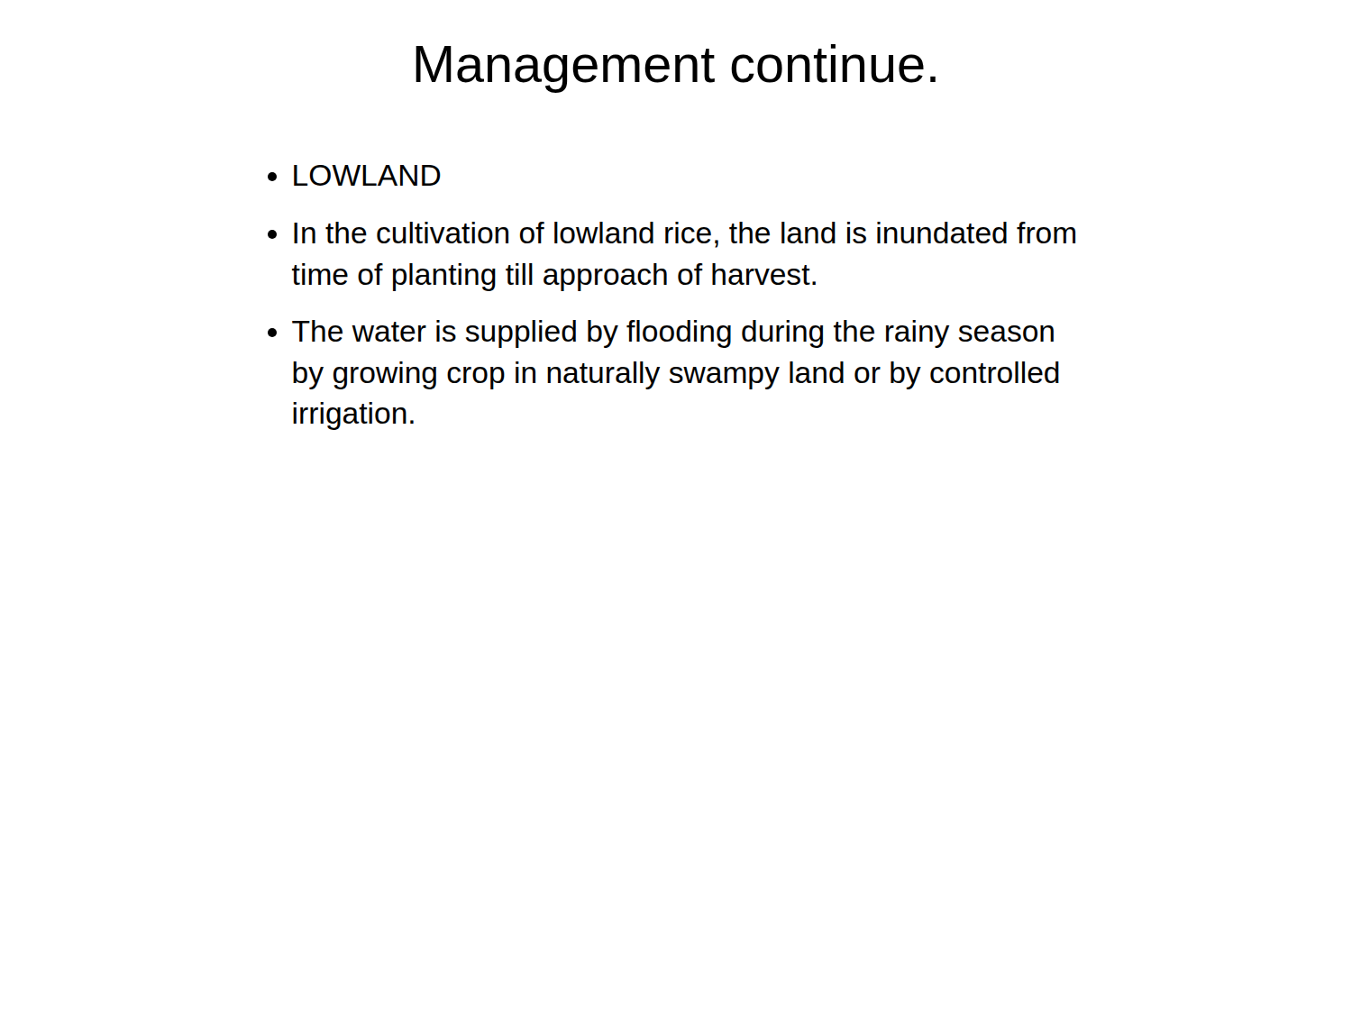Management continue.
LOWLAND
In the cultivation of lowland rice, the land is inundated from time of planting till approach of harvest.
The water is supplied by flooding during the rainy season by growing crop in naturally swampy land or by controlled irrigation.